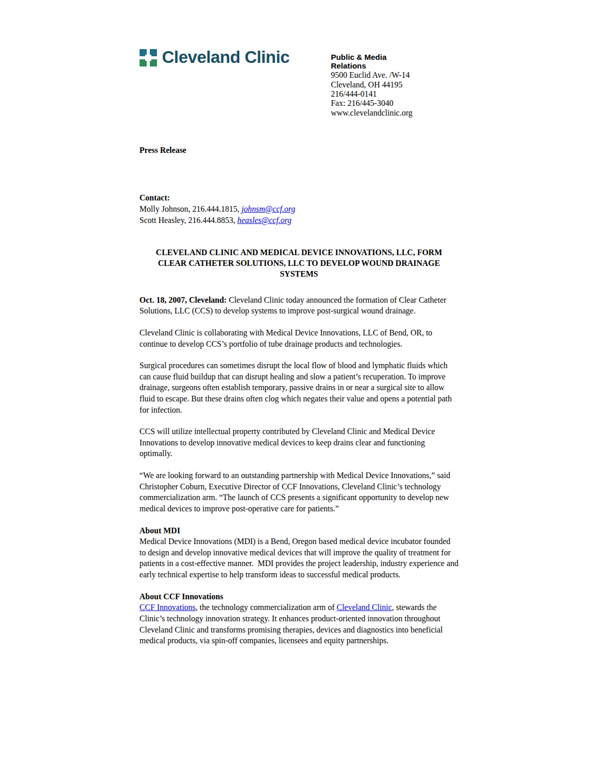Cleveland Clinic
Public & Media
Relations
9500 Euclid Ave. /W-14
Cleveland, OH 44195
216/444-0141
Fax: 216/445-3040
www.clevelandclinic.org
Press Release
Contact:
Molly Johnson, 216.444.1815, johnsm@ccf.org
Scott Heasley, 216.444.8853, heasles@ccf.org
CLEVELAND CLINIC AND MEDICAL DEVICE INNOVATIONS, LLC, FORM CLEAR CATHETER SOLUTIONS, LLC TO DEVELOP WOUND DRAINAGE SYSTEMS
Oct. 18, 2007, Cleveland: Cleveland Clinic today announced the formation of Clear Catheter Solutions, LLC (CCS) to develop systems to improve post-surgical wound drainage.
Cleveland Clinic is collaborating with Medical Device Innovations, LLC of Bend, OR, to continue to develop CCS’s portfolio of tube drainage products and technologies.
Surgical procedures can sometimes disrupt the local flow of blood and lymphatic fluids which can cause fluid buildup that can disrupt healing and slow a patient’s recuperation. To improve drainage, surgeons often establish temporary, passive drains in or near a surgical site to allow fluid to escape. But these drains often clog which negates their value and opens a potential path for infection.
CCS will utilize intellectual property contributed by Cleveland Clinic and Medical Device Innovations to develop innovative medical devices to keep drains clear and functioning optimally.
“We are looking forward to an outstanding partnership with Medical Device Innovations,” said Christopher Coburn, Executive Director of CCF Innovations, Cleveland Clinic’s technology commercialization arm. “The launch of CCS presents a significant opportunity to develop new medical devices to improve post-operative care for patients.”
About MDI
Medical Device Innovations (MDI) is a Bend, Oregon based medical device incubator founded to design and develop innovative medical devices that will improve the quality of treatment for patients in a cost-effective manner. MDI provides the project leadership, industry experience and early technical expertise to help transform ideas to successful medical products.
About CCF Innovations
CCF Innovations, the technology commercialization arm of Cleveland Clinic, stewards the Clinic’s technology innovation strategy. It enhances product-oriented innovation throughout Cleveland Clinic and transforms promising therapies, devices and diagnostics into beneficial medical products, via spin-off companies, licensees and equity partnerships.